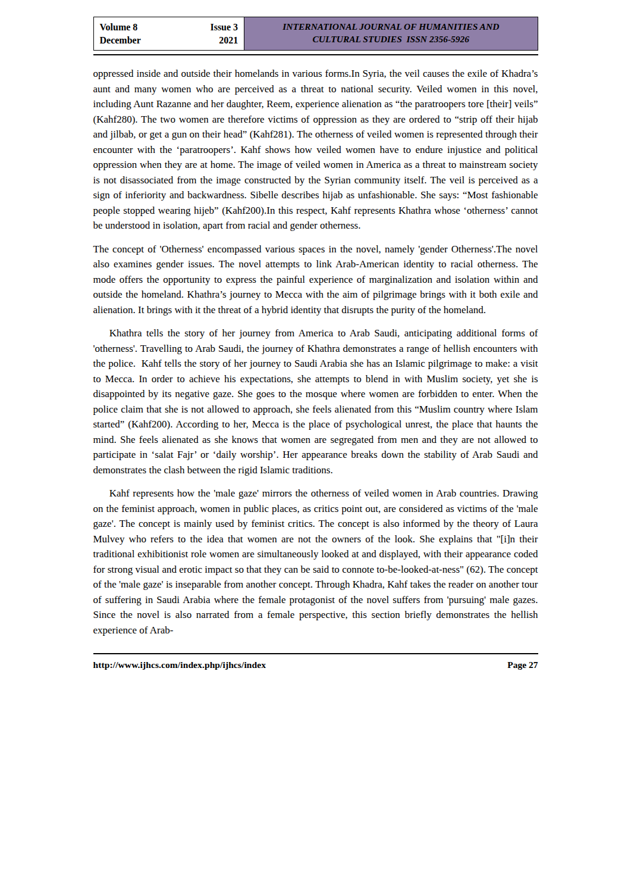| Volume 8 | Issue 3 |
| December | 2021 |
INTERNATIONAL JOURNAL OF HUMANITIES AND
CULTURAL STUDIES ISSN 2356-5926
oppressed inside and outside their homelands in various forms.In Syria, the veil causes the exile of Khadra’s aunt and many women who are perceived as a threat to national security. Veiled women in this novel, including Aunt Razanne and her daughter, Reem, experience alienation as “the paratroopers tore [their] veils” (Kahf280). The two women are therefore victims of oppression as they are ordered to “strip off their hijab and jilbab, or get a gun on their head” (Kahf281). The otherness of veiled women is represented through their encounter with the ‘paratroopers’. Kahf shows how veiled women have to endure injustice and political oppression when they are at home. The image of veiled women in America as a threat to mainstream society is not disassociated from the image constructed by the Syrian community itself. The veil is perceived as a sign of inferiority and backwardness. Sibelle describes hijab as unfashionable. She says: “Most fashionable people stopped wearing hijeb” (Kahf200).In this respect, Kahf represents Khathra whose ‘otherness’ cannot be understood in isolation, apart from racial and gender otherness.
The concept of 'Otherness' encompassed various spaces in the novel, namely 'gender Otherness'.The novel also examines gender issues. The novel attempts to link Arab-American identity to racial otherness. The mode offers the opportunity to express the painful experience of marginalization and isolation within and outside the homeland. Khathra’s journey to Mecca with the aim of pilgrimage brings with it both exile and alienation. It brings with it the threat of a hybrid identity that disrupts the purity of the homeland.
Khathra tells the story of her journey from America to Arab Saudi, anticipating additional forms of 'otherness'. Travelling to Arab Saudi, the journey of Khathra demonstrates a range of hellish encounters with the police. Kahf tells the story of her journey to Saudi Arabia she has an Islamic pilgrimage to make: a visit to Mecca. In order to achieve his expectations, she attempts to blend in with Muslim society, yet she is disappointed by its negative gaze. She goes to the mosque where women are forbidden to enter. When the police claim that she is not allowed to approach, she feels alienated from this “Muslim country where Islam started” (Kahf200). According to her, Mecca is the place of psychological unrest, the place that haunts the mind. She feels alienated as she knows that women are segregated from men and they are not allowed to participate in ‘salat Fajr’ or ‘daily worship’. Her appearance breaks down the stability of Arab Saudi and demonstrates the clash between the rigid Islamic traditions.
Kahf represents how the 'male gaze' mirrors the otherness of veiled women in Arab countries. Drawing on the feminist approach, women in public places, as critics point out, are considered as victims of the 'male gaze'. The concept is mainly used by feminist critics. The concept is also informed by the theory of Laura Mulvey who refers to the idea that women are not the owners of the look. She explains that "[i]n their traditional exhibitionist role women are simultaneously looked at and displayed, with their appearance coded for strong visual and erotic impact so that they can be said to connote to-be-looked-at-ness" (62). The concept of the 'male gaze' is inseparable from another concept. Through Khadra, Kahf takes the reader on another tour of suffering in Saudi Arabia where the female protagonist of the novel suffers from 'pursuing' male gazes. Since the novel is also narrated from a female perspective, this section briefly demonstrates the hellish experience of Arab-
http://www.ijhcs.com/index.php/ijhcs/index Page 27